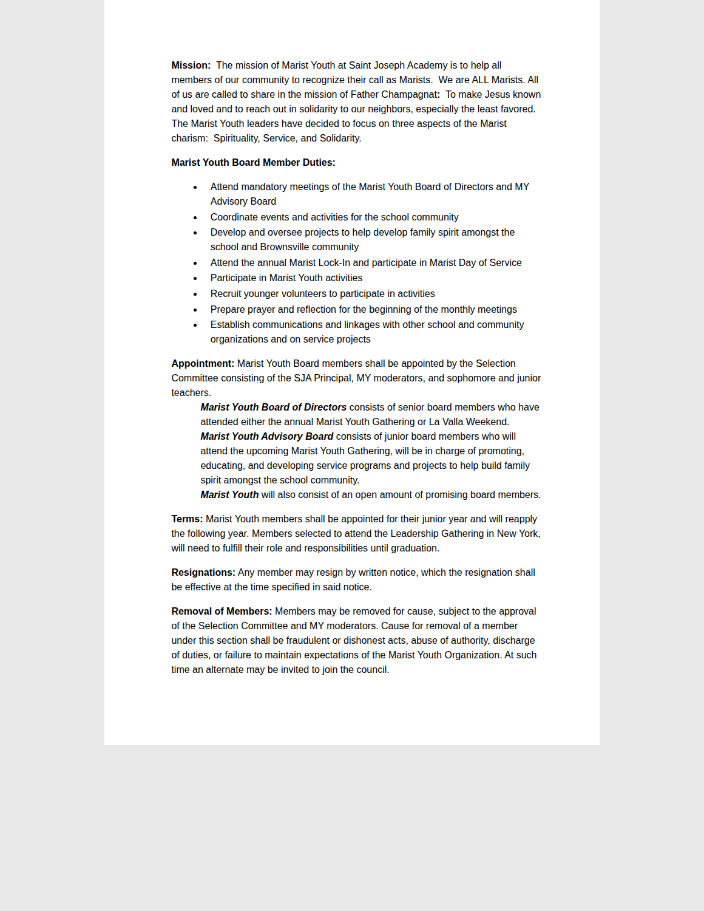Mission: The mission of Marist Youth at Saint Joseph Academy is to help all members of our community to recognize their call as Marists. We are ALL Marists. All of us are called to share in the mission of Father Champagnat: To make Jesus known and loved and to reach out in solidarity to our neighbors, especially the least favored. The Marist Youth leaders have decided to focus on three aspects of the Marist charism: Spirituality, Service, and Solidarity.
Marist Youth Board Member Duties:
Attend mandatory meetings of the Marist Youth Board of Directors and MY Advisory Board
Coordinate events and activities for the school community
Develop and oversee projects to help develop family spirit amongst the school and Brownsville community
Attend the annual Marist Lock-In and participate in Marist Day of Service
Participate in Marist Youth activities
Recruit younger volunteers to participate in activities
Prepare prayer and reflection for the beginning of the monthly meetings
Establish communications and linkages with other school and community organizations and on service projects
Appointment: Marist Youth Board members shall be appointed by the Selection Committee consisting of the SJA Principal, MY moderators, and sophomore and junior teachers.
Marist Youth Board of Directors consists of senior board members who have attended either the annual Marist Youth Gathering or La Valla Weekend.
Marist Youth Advisory Board consists of junior board members who will attend the upcoming Marist Youth Gathering, will be in charge of promoting, educating, and developing service programs and projects to help build family spirit amongst the school community.
Marist Youth will also consist of an open amount of promising board members.
Terms: Marist Youth members shall be appointed for their junior year and will reapply the following year. Members selected to attend the Leadership Gathering in New York, will need to fulfill their role and responsibilities until graduation.
Resignations: Any member may resign by written notice, which the resignation shall be effective at the time specified in said notice.
Removal of Members: Members may be removed for cause, subject to the approval of the Selection Committee and MY moderators. Cause for removal of a member under this section shall be fraudulent or dishonest acts, abuse of authority, discharge of duties, or failure to maintain expectations of the Marist Youth Organization. At such time an alternate may be invited to join the council.